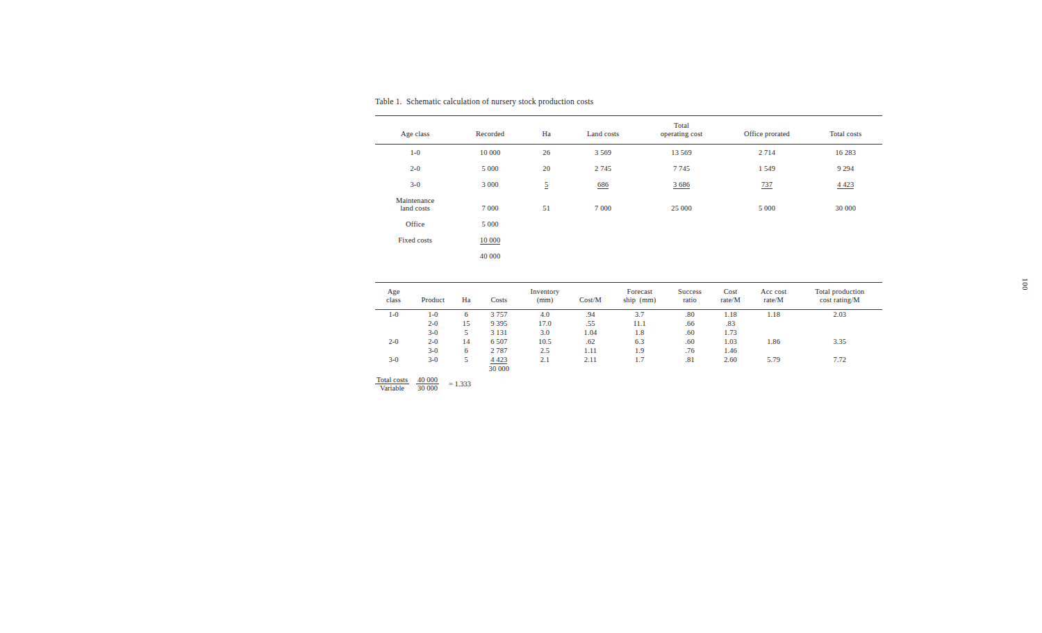Table 1. Schematic calculation of nursery stock production costs
| Age class | Recorded | Ha | Land costs | Total operating cost | Office prorated | Total costs |
| --- | --- | --- | --- | --- | --- | --- |
| 1-0 | 10 000 | 26 | 3 569 | 13 569 | 2 714 | 16 283 |
| 2-0 | 5 000 | 20 | 2 745 | 7 745 | 1 549 | 9 294 |
| 3-0 | 3 000 | 5 | 686 | 3 686 | 737 | 4 423 |
| Maintenance land costs | 7 000 | 51 | 7 000 | 25 000 | 5 000 | 30 000 |
| Office | 5 000 | | | | | |
| Fixed costs | 10 000 | | | | | |
| | 40 000 | | | | | |
| Age class | Product | Ha | Costs | Inventory (mm) | Cost/M | Forecast ship (mm) | Success ratio | Cost rate/M | Acc cost rate/M | Total production cost rating/M |
| --- | --- | --- | --- | --- | --- | --- | --- | --- | --- | --- |
| 1-0 | 1-0 | 6 | 3 757 | 4.0 | .94 | 3.7 | .80 | 1.18 | 1.18 | 2.03 |
| | 2-0 | 15 | 9 395 | 17.0 | .55 | 11.1 | .66 | .83 | | |
| | 3-0 | 5 | 3 131 | 3.0 | 1.04 | 1.8 | .60 | 1.73 | | |
| 2-0 | 2-0 | 14 | 6 507 | 10.5 | .62 | 6.3 | .60 | 1.03 | 1.86 | 3.35 |
| | 3-0 | 6 | 2 787 | 2.5 | 1.11 | 1.9 | .76 | 1.46 | | |
| 3-0 | 3-0 | 5 | 4 423 | 2.1 | 2.11 | 1.7 | .81 | 2.60 | 5.79 | 7.72 |
| | | | 30 000 | | | | | | | |
Total costs Variable 40 000 30 000 = 1.333
100